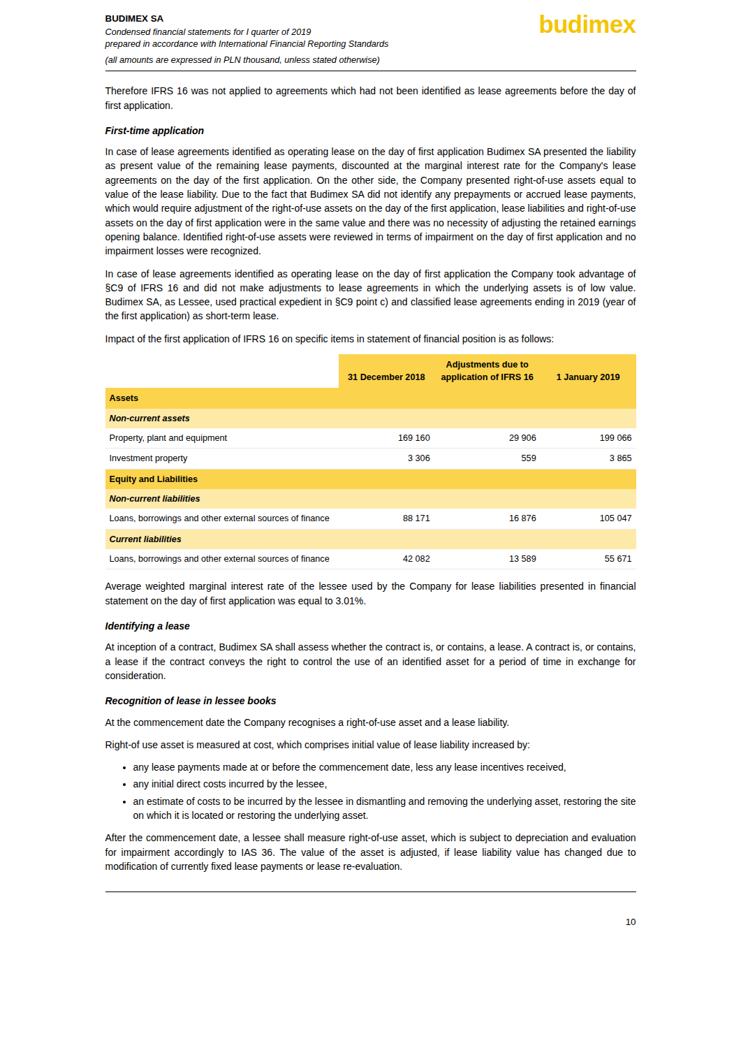BUDIMEX SA
Condensed financial statements for I quarter of 2019
prepared in accordance with International Financial Reporting Standards
(all amounts are expressed in PLN thousand, unless stated otherwise)
budimex
Therefore IFRS 16 was not applied to agreements which had not been identified as lease agreements before the day of first application.
First-time application
In case of lease agreements identified as operating lease on the day of first application Budimex SA presented the liability as present value of the remaining lease payments, discounted at the marginal interest rate for the Company's lease agreements on the day of the first application. On the other side, the Company presented right-of-use assets equal to value of the lease liability. Due to the fact that Budimex SA did not identify any prepayments or accrued lease payments, which would require adjustment of the right-of-use assets on the day of the first application, lease liabilities and right-of-use assets on the day of first application were in the same value and there was no necessity of adjusting the retained earnings opening balance. Identified right-of-use assets were reviewed in terms of impairment on the day of first application and no impairment losses were recognized.
In case of lease agreements identified as operating lease on the day of first application the Company took advantage of §C9 of IFRS 16 and did not make adjustments to lease agreements in which the underlying assets is of low value. Budimex SA, as Lessee, used practical expedient in §C9 point c) and classified lease agreements ending in 2019 (year of the first application) as short-term lease.
Impact of the first application of IFRS 16 on specific items in statement of financial position is as follows:
| | 31 December 2018 | Adjustments due to application of IFRS 16 | 1 January 2019 |
| --- | --- | --- | --- |
| Assets | | | |
| Non-current assets | | | |
| Property, plant and equipment | 169 160 | 29 906 | 199 066 |
| Investment property | 3 306 | 559 | 3 865 |
| Equity and Liabilities | | | |
| Non-current liabilities | | | |
| Loans, borrowings and other external sources of finance | 88 171 | 16 876 | 105 047 |
| Current liabilities | | | |
| Loans, borrowings and other external sources of finance | 42 082 | 13 589 | 55 671 |
Average weighted marginal interest rate of the lessee used by the Company for lease liabilities presented in financial statement on the day of first application was equal to 3.01%.
Identifying a lease
At inception of a contract, Budimex SA shall assess whether the contract is, or contains, a lease. A contract is, or contains, a lease if the contract conveys the right to control the use of an identified asset for a period of time in exchange for consideration.
Recognition of lease in lessee books
At the commencement date the Company recognises a right-of-use asset and a lease liability.
Right-of use asset is measured at cost, which comprises initial value of lease liability increased by:
any lease payments made at or before the commencement date, less any lease incentives received,
any initial direct costs incurred by the lessee,
an estimate of costs to be incurred by the lessee in dismantling and removing the underlying asset, restoring the site on which it is located or restoring the underlying asset.
After the commencement date, a lessee shall measure right-of-use asset, which is subject to depreciation and evaluation for impairment accordingly to IAS 36. The value of the asset is adjusted, if lease liability value has changed due to modification of currently fixed lease payments or lease re-evaluation.
10